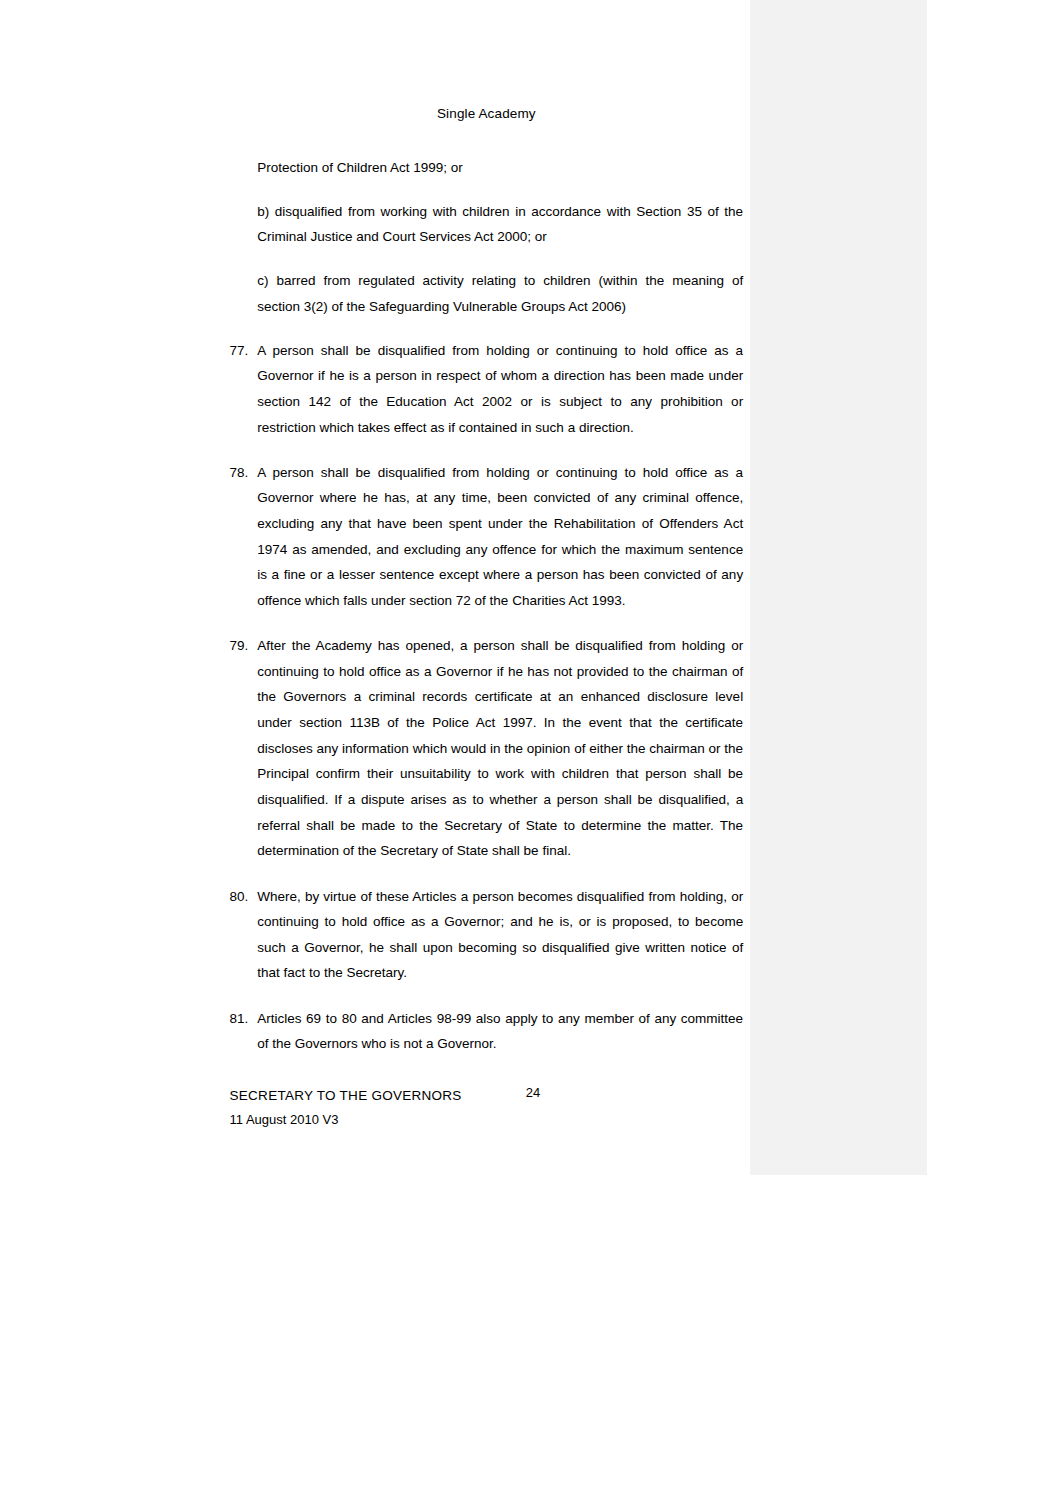Single Academy
Protection of Children Act 1999; or
b) disqualified from working with children in accordance with Section 35 of the Criminal Justice and Court Services Act 2000; or
c) barred from regulated activity relating to children (within the meaning of section 3(2) of the Safeguarding Vulnerable Groups Act 2006)
77. A person shall be disqualified from holding or continuing to hold office as a Governor if he is a person in respect of whom a direction has been made under section 142 of the Education Act 2002 or is subject to any prohibition or restriction which takes effect as if contained in such a direction.
78. A person shall be disqualified from holding or continuing to hold office as a Governor where he has, at any time, been convicted of any criminal offence, excluding any that have been spent under the Rehabilitation of Offenders Act 1974 as amended, and excluding any offence for which the maximum sentence is a fine or a lesser sentence except where a person has been convicted of any offence which falls under section 72 of the Charities Act 1993.
79. After the Academy has opened, a person shall be disqualified from holding or continuing to hold office as a Governor if he has not provided to the chairman of the Governors a criminal records certificate at an enhanced disclosure level under section 113B of the Police Act 1997. In the event that the certificate discloses any information which would in the opinion of either the chairman or the Principal confirm their unsuitability to work with children that person shall be disqualified. If a dispute arises as to whether a person shall be disqualified, a referral shall be made to the Secretary of State to determine the matter. The determination of the Secretary of State shall be final.
80. Where, by virtue of these Articles a person becomes disqualified from holding, or continuing to hold office as a Governor; and he is, or is proposed, to become such a Governor, he shall upon becoming so disqualified give written notice of that fact to the Secretary.
81. Articles 69 to 80 and Articles 98-99 also apply to any member of any committee of the Governors who is not a Governor.
Secretary to the Governors
24
11 August 2010 V3